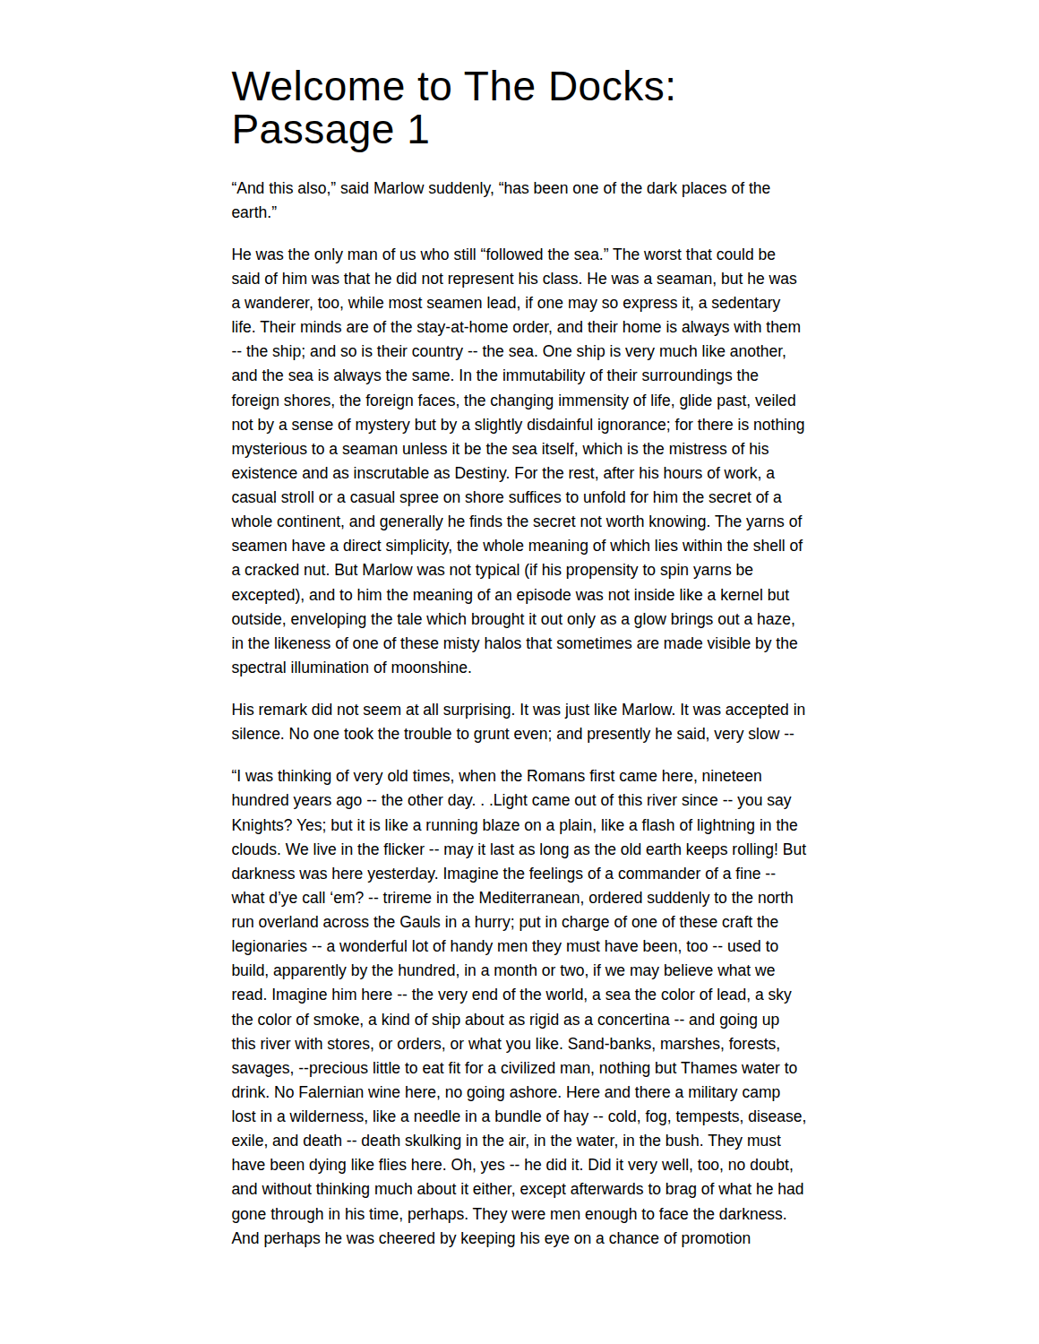Welcome to The Docks: Passage 1
“And this also,” said Marlow suddenly, “has been one of the dark places of the earth.”
He was the only man of us who still “followed the sea.” The worst that could be said of him was that he did not represent his class. He was a seaman, but he was a wanderer, too, while most seamen lead, if one may so express it, a sedentary life. Their minds are of the stay-at-home order, and their home is always with them -- the ship; and so is their country -- the sea. One ship is very much like another, and the sea is always the same. In the immutability of their surroundings the foreign shores, the foreign faces, the changing immensity of life, glide past, veiled not by a sense of mystery but by a slightly disdainful ignorance; for there is nothing mysterious to a seaman unless it be the sea itself, which is the mistress of his existence and as inscrutable as Destiny. For the rest, after his hours of work, a casual stroll or a casual spree on shore suffices to unfold for him the secret of a whole continent, and generally he finds the secret not worth knowing. The yarns of seamen have a direct simplicity, the whole meaning of which lies within the shell of a cracked nut. But Marlow was not typical (if his propensity to spin yarns be excepted), and to him the meaning of an episode was not inside like a kernel but outside, enveloping the tale which brought it out only as a glow brings out a haze, in the likeness of one of these misty halos that sometimes are made visible by the spectral illumination of moonshine.
His remark did not seem at all surprising. It was just like Marlow. It was accepted in silence. No one took the trouble to grunt even; and presently he said, very slow --
“I was thinking of very old times, when the Romans first came here, nineteen hundred years ago -- the other day. . .Light came out of this river since -- you say Knights? Yes; but it is like a running blaze on a plain, like a flash of lightning in the clouds. We live in the flicker -- may it last as long as the old earth keeps rolling! But darkness was here yesterday. Imagine the feelings of a commander of a fine -- what d’ye call ‘em? -- trireme in the Mediterranean, ordered suddenly to the north run overland across the Gauls in a hurry; put in charge of one of these craft the legionaries -- a wonderful lot of handy men they must have been, too -- used to build, apparently by the hundred, in a month or two, if we may believe what we read. Imagine him here -- the very end of the world, a sea the color of lead, a sky the color of smoke, a kind of ship about as rigid as a concertina -- and going up this river with stores, or orders, or what you like. Sand-banks, marshes, forests, savages, --precious little to eat fit for a civilized man, nothing but Thames water to drink. No Falernian wine here, no going ashore. Here and there a military camp lost in a wilderness, like a needle in a bundle of hay -- cold, fog, tempests, disease, exile, and death -- death skulking in the air, in the water, in the bush. They must have been dying like flies here. Oh, yes -- he did it. Did it very well, too, no doubt, and without thinking much about it either, except afterwards to brag of what he had gone through in his time, perhaps. They were men enough to face the darkness. And perhaps he was cheered by keeping his eye on a chance of promotion